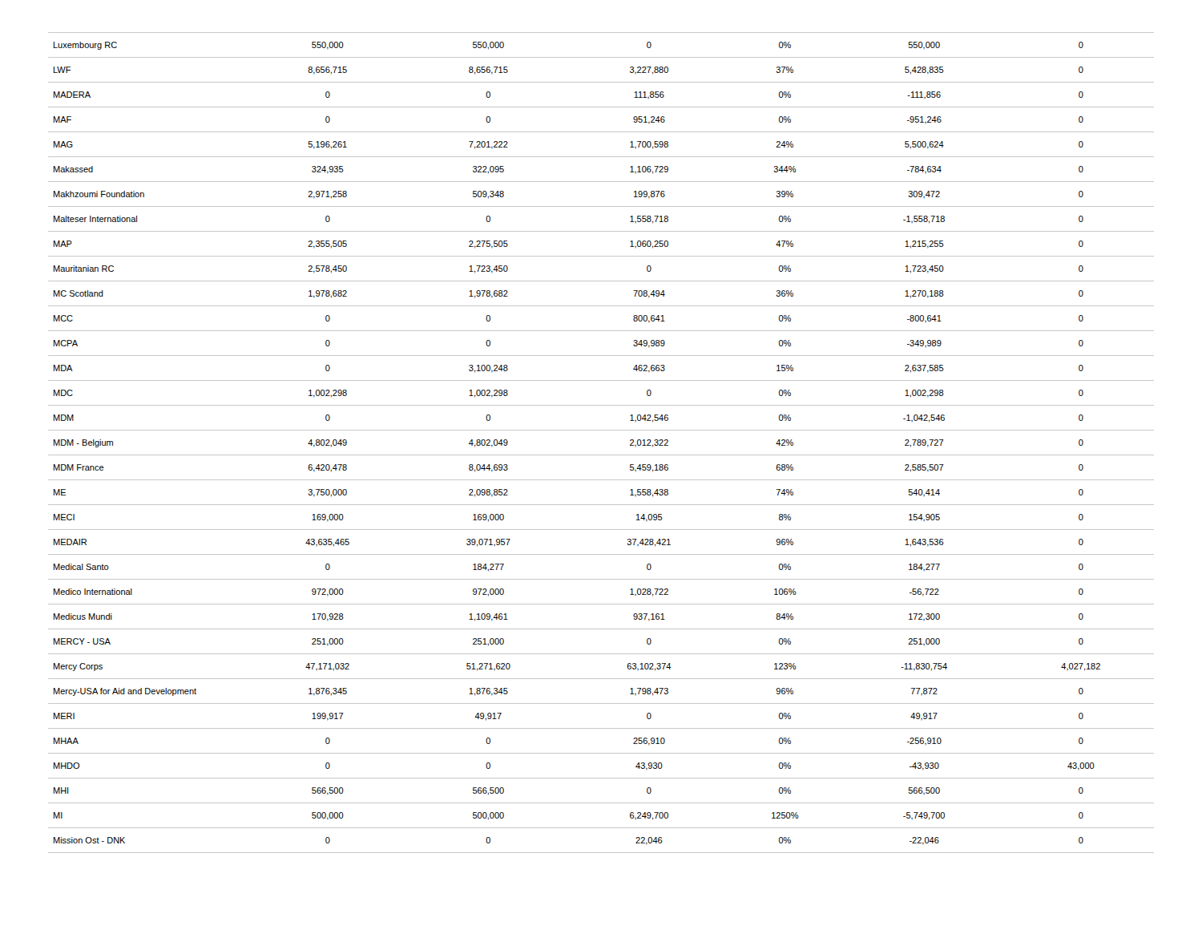| Luxembourg RC | 550,000 | 550,000 | 0 | 0% | 550,000 | 0 |
| LWF | 8,656,715 | 8,656,715 | 3,227,880 | 37% | 5,428,835 | 0 |
| MADERA | 0 | 0 | 111,856 | 0% | -111,856 | 0 |
| MAF | 0 | 0 | 951,246 | 0% | -951,246 | 0 |
| MAG | 5,196,261 | 7,201,222 | 1,700,598 | 24% | 5,500,624 | 0 |
| Makassed | 324,935 | 322,095 | 1,106,729 | 344% | -784,634 | 0 |
| Makhzoumi Foundation | 2,971,258 | 509,348 | 199,876 | 39% | 309,472 | 0 |
| Malteser International | 0 | 0 | 1,558,718 | 0% | -1,558,718 | 0 |
| MAP | 2,355,505 | 2,275,505 | 1,060,250 | 47% | 1,215,255 | 0 |
| Mauritanian RC | 2,578,450 | 1,723,450 | 0 | 0% | 1,723,450 | 0 |
| MC Scotland | 1,978,682 | 1,978,682 | 708,494 | 36% | 1,270,188 | 0 |
| MCC | 0 | 0 | 800,641 | 0% | -800,641 | 0 |
| MCPA | 0 | 0 | 349,989 | 0% | -349,989 | 0 |
| MDA | 0 | 3,100,248 | 462,663 | 15% | 2,637,585 | 0 |
| MDC | 1,002,298 | 1,002,298 | 0 | 0% | 1,002,298 | 0 |
| MDM | 0 | 0 | 1,042,546 | 0% | -1,042,546 | 0 |
| MDM - Belgium | 4,802,049 | 4,802,049 | 2,012,322 | 42% | 2,789,727 | 0 |
| MDM France | 6,420,478 | 8,044,693 | 5,459,186 | 68% | 2,585,507 | 0 |
| ME | 3,750,000 | 2,098,852 | 1,558,438 | 74% | 540,414 | 0 |
| MECI | 169,000 | 169,000 | 14,095 | 8% | 154,905 | 0 |
| MEDAIR | 43,635,465 | 39,071,957 | 37,428,421 | 96% | 1,643,536 | 0 |
| Medical Santo | 0 | 184,277 | 0 | 0% | 184,277 | 0 |
| Medico International | 972,000 | 972,000 | 1,028,722 | 106% | -56,722 | 0 |
| Medicus Mundi | 170,928 | 1,109,461 | 937,161 | 84% | 172,300 | 0 |
| MERCY - USA | 251,000 | 251,000 | 0 | 0% | 251,000 | 0 |
| Mercy Corps | 47,171,032 | 51,271,620 | 63,102,374 | 123% | -11,830,754 | 4,027,182 |
| Mercy-USA for Aid and Development | 1,876,345 | 1,876,345 | 1,798,473 | 96% | 77,872 | 0 |
| MERI | 199,917 | 49,917 | 0 | 0% | 49,917 | 0 |
| MHAA | 0 | 0 | 256,910 | 0% | -256,910 | 0 |
| MHDO | 0 | 0 | 43,930 | 0% | -43,930 | 43,000 |
| MHI | 566,500 | 566,500 | 0 | 0% | 566,500 | 0 |
| MI | 500,000 | 500,000 | 6,249,700 | 1250% | -5,749,700 | 0 |
| Mission Ost - DNK | 0 | 0 | 22,046 | 0% | -22,046 | 0 |